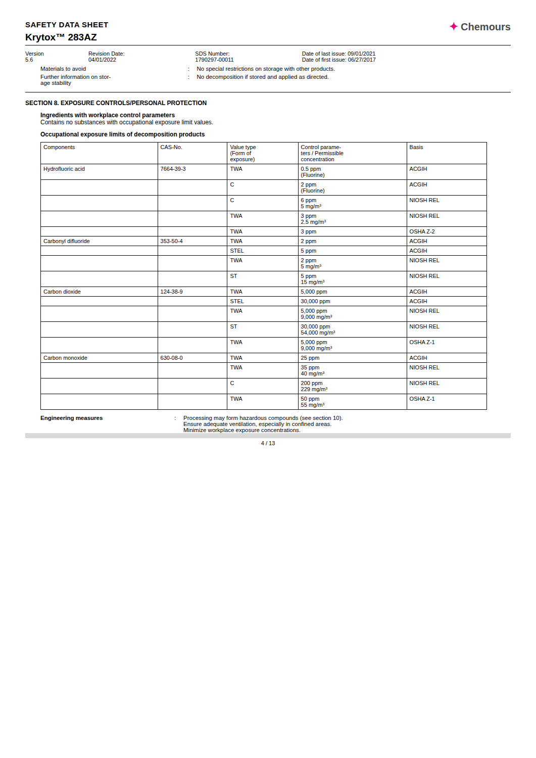✦ Chemours
SAFETY DATA SHEET
Krytox™ 283AZ
| Version 5.6 | Revision Date: 04/01/2022 | SDS Number: 1790297-00011 | Date of last issue: 09/01/2021 Date of first issue: 06/27/2017 |
| Materials to avoid | : | No special restrictions on storage with other products. |
| Further information on stor- age stability | : | No decomposition if stored and applied as directed. |
SECTION 8. EXPOSURE CONTROLS/PERSONAL PROTECTION
Ingredients with workplace control parameters
Contains no substances with occupational exposure limit values.
Occupational exposure limits of decomposition products
| Components | CAS-No. | Value type (Form of exposure) | Control parame- ters / Permissible concentration | Basis |
| --- | --- | --- | --- | --- |
| Hydrofluoric acid | 7664-39-3 | TWA | 0.5 ppm (Fluorine) | ACGIH |
| | | C | 2 ppm (Fluorine) | ACGIH |
| | | C | 6 ppm 5 mg/m³ | NIOSH REL |
| | | TWA | 3 ppm 2.5 mg/m³ | NIOSH REL |
| | | TWA | 3 ppm | OSHA Z-2 |
| Carbonyl difluoride | 353-50-4 | TWA | 2 ppm | ACGIH |
| | | STEL | 5 ppm | ACGIH |
| | | TWA | 2 ppm 5 mg/m³ | NIOSH REL |
| | | ST | 5 ppm 15 mg/m³ | NIOSH REL |
| Carbon dioxide | 124-38-9 | TWA | 5,000 ppm | ACGIH |
| | | STEL | 30,000 ppm | ACGIH |
| | | TWA | 5,000 ppm 9,000 mg/m³ | NIOSH REL |
| | | ST | 30,000 ppm 54,000 mg/m³ | NIOSH REL |
| | | TWA | 5,000 ppm 9,000 mg/m³ | OSHA Z-1 |
| Carbon monoxide | 630-08-0 | TWA | 25 ppm | ACGIH |
| | | TWA | 35 ppm 40 mg/m³ | NIOSH REL |
| | | C | 200 ppm 229 mg/m³ | NIOSH REL |
| | | TWA | 50 ppm 55 mg/m³ | OSHA Z-1 |
| Engineering measures | : | Processing may form hazardous compounds (see section 10). Ensure adequate ventilation, especially in confined areas. Minimize workplace exposure concentrations. |
4 / 13